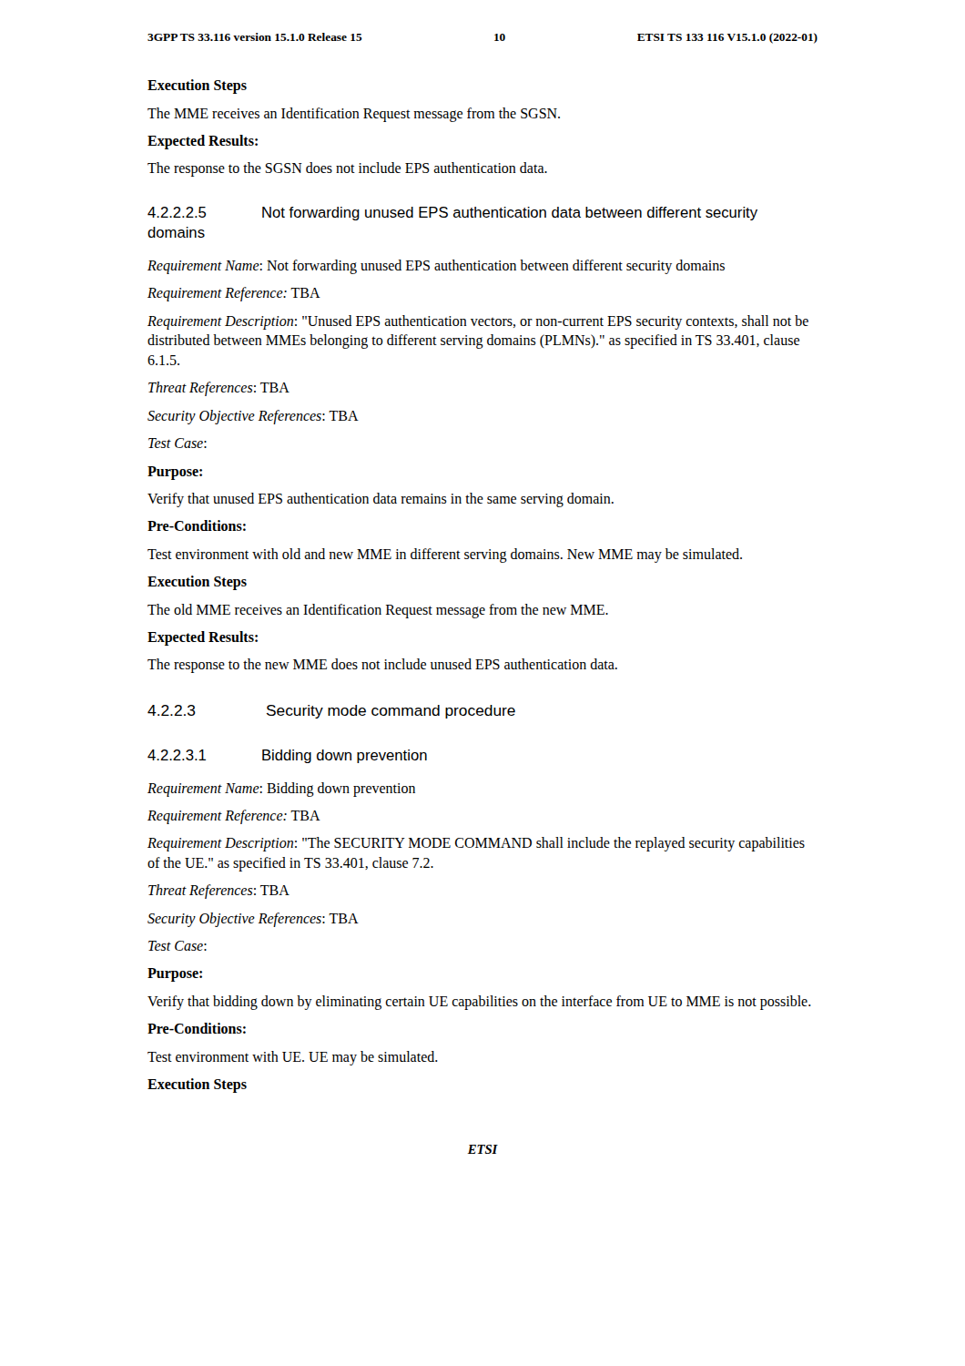3GPP TS 33.116 version 15.1.0 Release 15 10 ETSI TS 133 116 V15.1.0 (2022-01)
Execution Steps
The MME receives an Identification Request message from the SGSN.
Expected Results:
The response to the SGSN does not include EPS authentication data.
4.2.2.2.5 Not forwarding unused EPS authentication data between different security domains
Requirement Name: Not forwarding unused EPS authentication between different security domains
Requirement Reference: TBA
Requirement Description: "Unused EPS authentication vectors, or non-current EPS security contexts, shall not be distributed between MMEs belonging to different serving domains (PLMNs)." as specified in TS 33.401, clause 6.1.5.
Threat References: TBA
Security Objective References: TBA
Test Case:
Purpose:
Verify that unused EPS authentication data remains in the same serving domain.
Pre-Conditions:
Test environment with old and new MME in different serving domains. New MME may be simulated.
Execution Steps
The old MME receives an Identification Request message from the new MME.
Expected Results:
The response to the new MME does not include unused EPS authentication data.
4.2.2.3 Security mode command procedure
4.2.2.3.1 Bidding down prevention
Requirement Name: Bidding down prevention
Requirement Reference: TBA
Requirement Description: "The SECURITY MODE COMMAND shall include the replayed security capabilities of the UE." as specified in TS 33.401, clause 7.2.
Threat References: TBA
Security Objective References: TBA
Test Case:
Purpose:
Verify that bidding down by eliminating certain UE capabilities on the interface from UE to MME is not possible.
Pre-Conditions:
Test environment with UE. UE may be simulated.
Execution Steps
ETSI